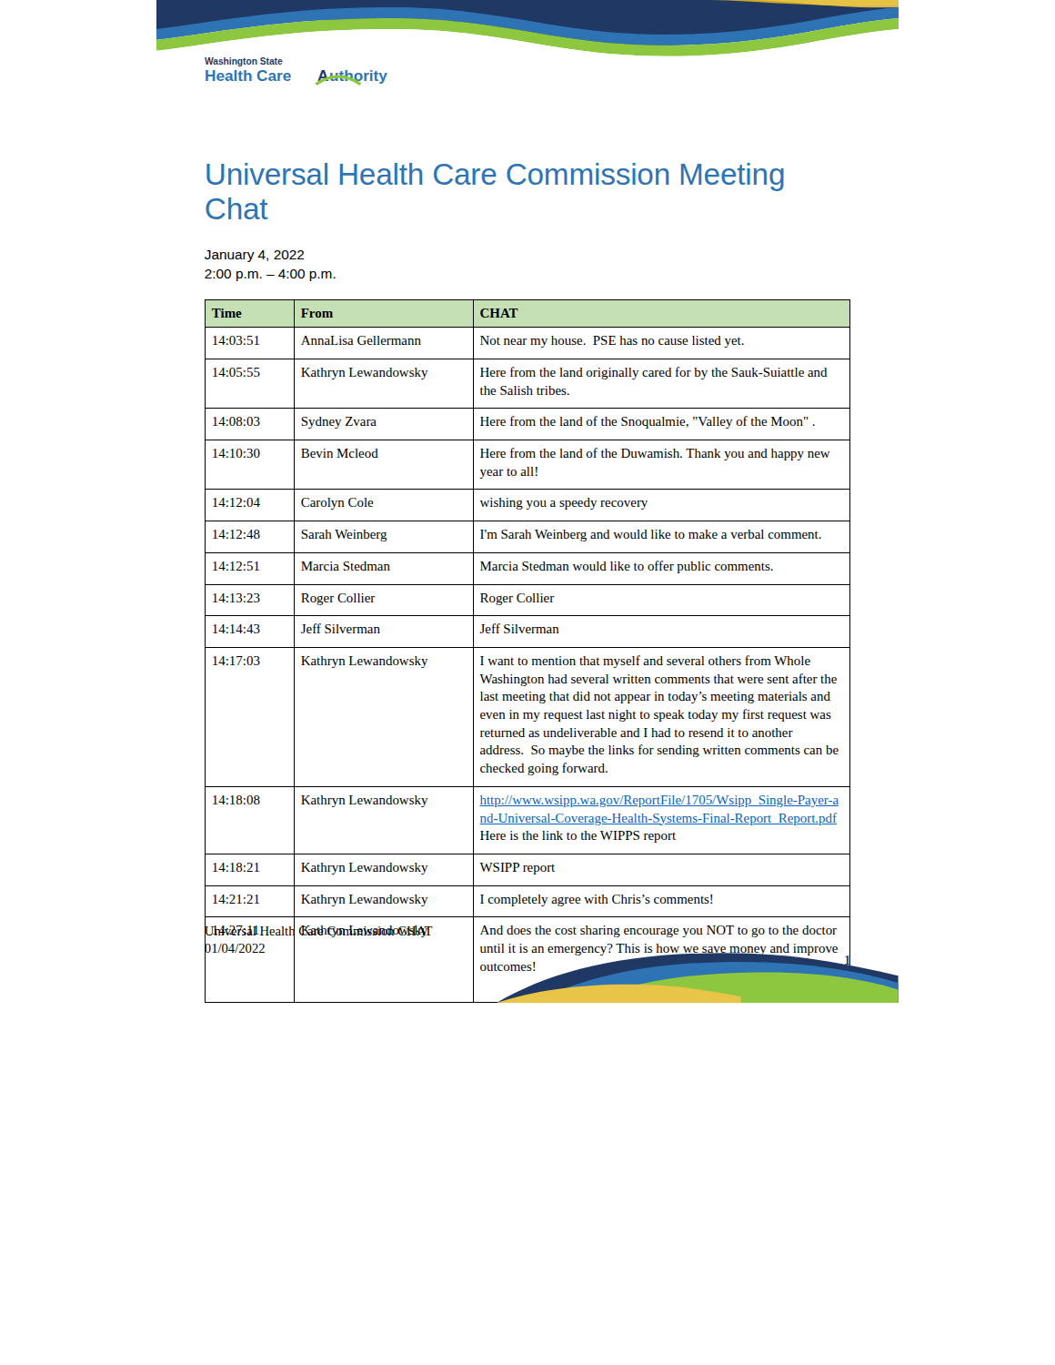Washington State Health Care A uthority
Universal Health Care Commission Meeting Chat
January 4, 2022
2:00 p.m. – 4:00 p.m.
| Time | From | CHAT |
| --- | --- | --- |
| 14:03:51 | AnnaLisa Gellermann | Not near my house. PSE has no cause listed yet. |
| 14:05:55 | Kathryn Lewandowsky | Here from the land originally cared for by the Sauk-Suiattle and the Salish tribes. |
| 14:08:03 | Sydney Zvara | Here from the land of the Snoqualmie, "Valley of the Moon" . |
| 14:10:30 | Bevin Mcleod | Here from the land of the Duwamish. Thank you and happy new year to all! |
| 14:12:04 | Carolyn Cole | wishing you a speedy recovery |
| 14:12:48 | Sarah Weinberg | I'm Sarah Weinberg and would like to make a verbal comment. |
| 14:12:51 | Marcia Stedman | Marcia Stedman would like to offer public comments. |
| 14:13:23 | Roger Collier | Roger Collier |
| 14:14:43 | Jeff Silverman | Jeff Silverman |
| 14:17:03 | Kathryn Lewandowsky | I want to mention that myself and several others from Whole Washington had several written comments that were sent after the last meeting that did not appear in today’s meeting materials and even in my request last night to speak today my first request was returned as undeliverable and I had to resend it to another address. So maybe the links for sending written comments can be checked going forward. |
| 14:18:08 | Kathryn Lewandowsky | http://www.wsipp.wa.gov/ReportFile/1705/Wsipp_Single-Payer-and-Universal-Coverage-Health-Systems-Final-Report_Report.pdf Here is the link to the WIPPS report |
| 14:18:21 | Kathryn Lewandowsky | WSIPP report |
| 14:21:21 | Kathryn Lewandowsky | I completely agree with Chris’s comments! |
| 14:27:11 | Kathryn Lewandowsky | And does the cost sharing encourage you NOT to go to the doctor until it is an emergency? This is how we save money and improve outcomes! |
Universal Health Care Commission CHAT
01/04/2022
1